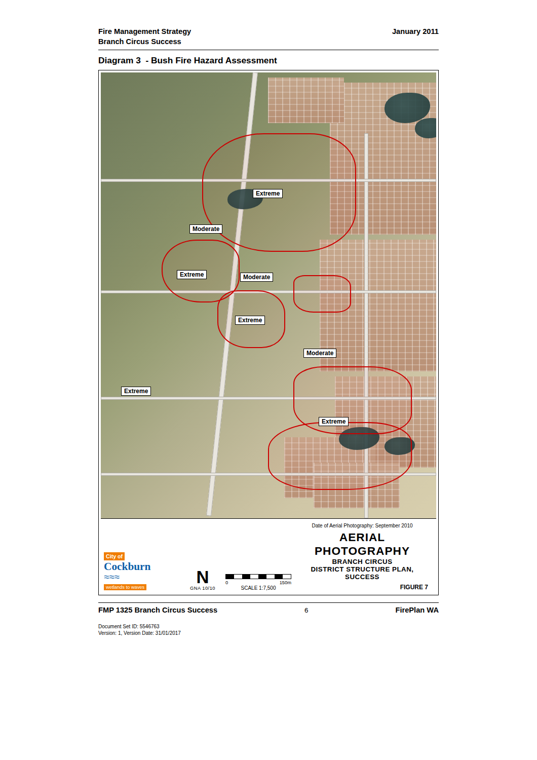Fire Management Strategy
Branch Circus Success
January 2011
Diagram 3 - Bush Fire Hazard Assessment
Extreme
Moderate
Extreme
Moderate
Extreme
Moderate
Extreme
Extreme
City of
Cockburn
≈≈≈
wetlands to waves
N
GNA 10/10
0150m
SCALE 1:7,500
Date of Aerial Photography: September 2010
AERIAL PHOTOGRAPHY
BRANCH CIRCUS
DISTRICT STRUCTURE PLAN, SUCCESS
FIGURE 7
FMP 1325 Branch Circus Success
6
FirePlan WA
Document Set ID: 5546763
Version: 1, Version Date: 31/01/2017